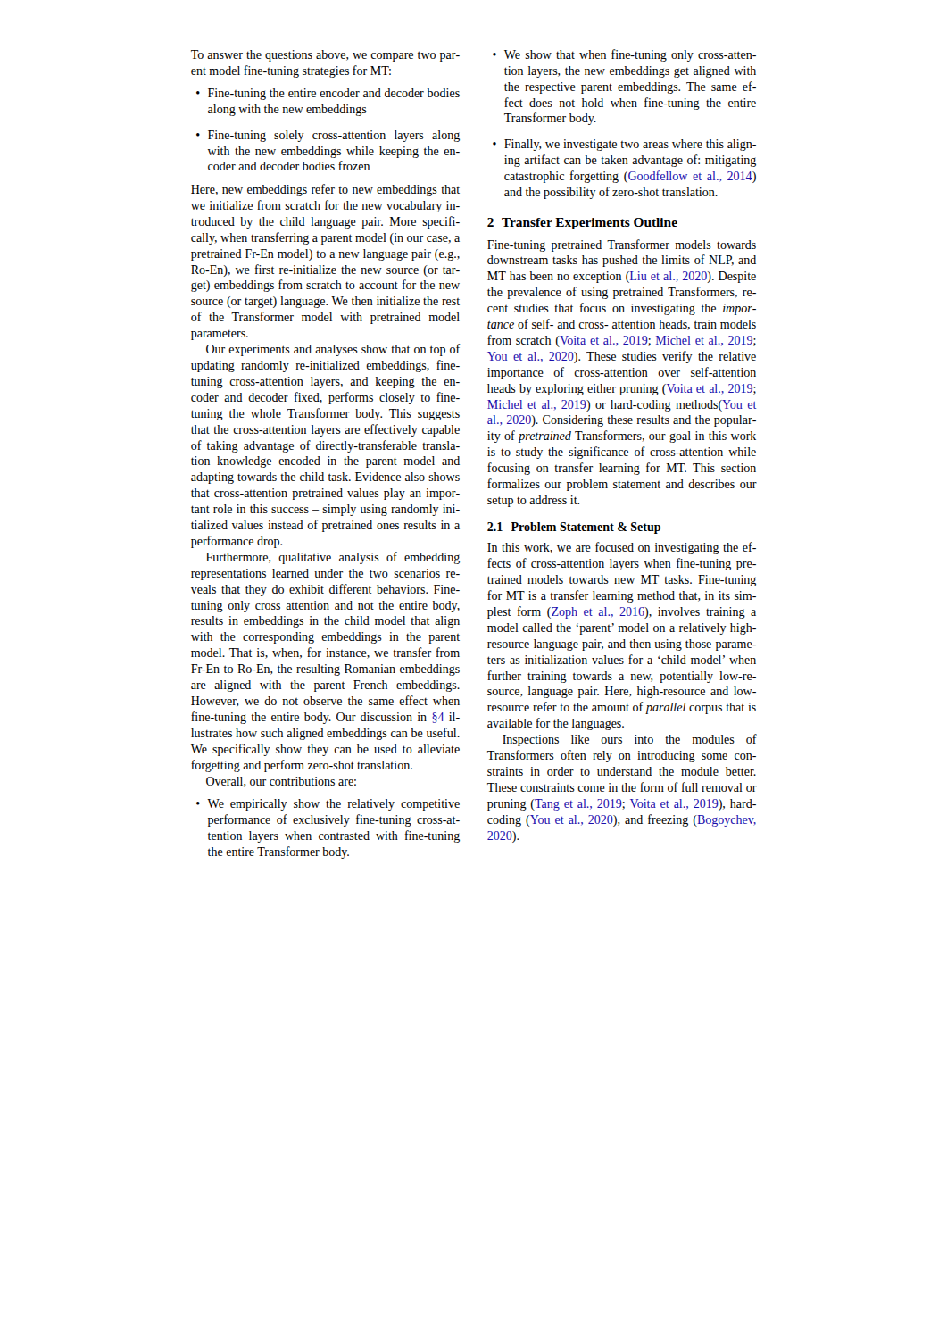To answer the questions above, we compare two parent model fine-tuning strategies for MT:
Fine-tuning the entire encoder and decoder bodies along with the new embeddings
Fine-tuning solely cross-attention layers along with the new embeddings while keeping the encoder and decoder bodies frozen
Here, new embeddings refer to new embeddings that we initialize from scratch for the new vocabulary introduced by the child language pair. More specifically, when transferring a parent model (in our case, a pretrained Fr-En model) to a new language pair (e.g., Ro-En), we first re-initialize the new source (or target) embeddings from scratch to account for the new source (or target) language. We then initialize the rest of the Transformer model with pretrained model parameters.
Our experiments and analyses show that on top of updating randomly re-initialized embeddings, fine-tuning cross-attention layers, and keeping the encoder and decoder fixed, performs closely to fine-tuning the whole Transformer body. This suggests that the cross-attention layers are effectively capable of taking advantage of directly-transferable translation knowledge encoded in the parent model and adapting towards the child task. Evidence also shows that cross-attention pretrained values play an important role in this success – simply using randomly initialized values instead of pretrained ones results in a performance drop.
Furthermore, qualitative analysis of embedding representations learned under the two scenarios reveals that they do exhibit different behaviors. Fine-tuning only cross attention and not the entire body, results in embeddings in the child model that align with the corresponding embeddings in the parent model. That is, when, for instance, we transfer from Fr-En to Ro-En, the resulting Romanian embeddings are aligned with the parent French embeddings. However, we do not observe the same effect when fine-tuning the entire body. Our discussion in §4 illustrates how such aligned embeddings can be useful. We specifically show they can be used to alleviate forgetting and perform zero-shot translation.
Overall, our contributions are:
We empirically show the relatively competitive performance of exclusively fine-tuning cross-attention layers when contrasted with fine-tuning the entire Transformer body.
We show that when fine-tuning only cross-attention layers, the new embeddings get aligned with the respective parent embeddings. The same effect does not hold when fine-tuning the entire Transformer body.
Finally, we investigate two areas where this aligning artifact can be taken advantage of: mitigating catastrophic forgetting (Goodfellow et al., 2014) and the possibility of zero-shot translation.
2 Transfer Experiments Outline
Fine-tuning pretrained Transformer models towards downstream tasks has pushed the limits of NLP, and MT has been no exception (Liu et al., 2020). Despite the prevalence of using pretrained Transformers, recent studies that focus on investigating the importance of self- and cross- attention heads, train models from scratch (Voita et al., 2019; Michel et al., 2019; You et al., 2020). These studies verify the relative importance of cross-attention over self-attention heads by exploring either pruning (Voita et al., 2019; Michel et al., 2019) or hard-coding methods(You et al., 2020). Considering these results and the popularity of pretrained Transformers, our goal in this work is to study the significance of cross-attention while focusing on transfer learning for MT. This section formalizes our problem statement and describes our setup to address it.
2.1 Problem Statement & Setup
In this work, we are focused on investigating the effects of cross-attention layers when fine-tuning pretrained models towards new MT tasks. Fine-tuning for MT is a transfer learning method that, in its simplest form (Zoph et al., 2016), involves training a model called the ‘parent’ model on a relatively high-resource language pair, and then using those parameters as initialization values for a ‘child model’ when further training towards a new, potentially low-resource, language pair. Here, high-resource and low-resource refer to the amount of parallel corpus that is available for the languages.
Inspections like ours into the modules of Transformers often rely on introducing some constraints in order to understand the module better. These constraints come in the form of full removal or pruning (Tang et al., 2019; Voita et al., 2019), hard-coding (You et al., 2020), and freezing (Bogoychev, 2020).